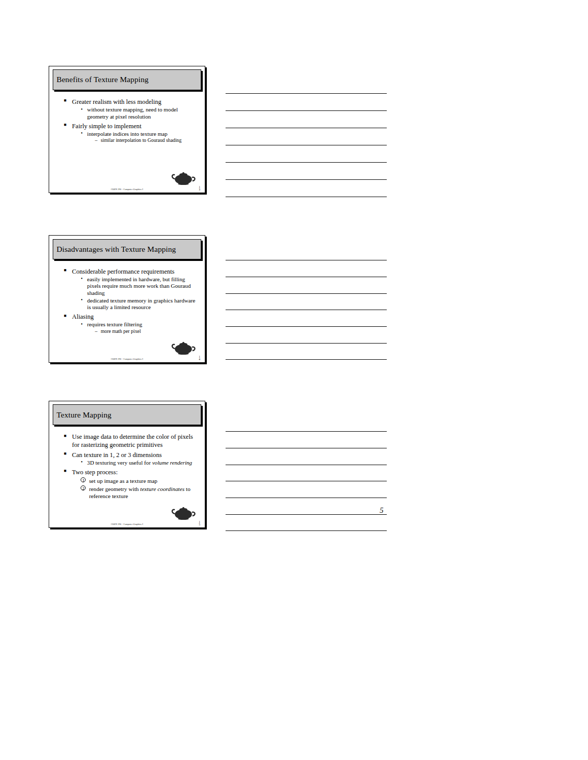Benefits of Texture Mapping
Greater realism with less modeling
without texture mapping, need to model geometry at pixel resolution
Fairly simple to implement
interpolate indices into texture map
similar interpolation to Gouraud shading
COEN 290 - Computer Graphics I
1
3
Disadvantages with Texture Mapping
Considerable performance requirements
easily implemented in hardware, but filling pixels require much more work than Gouraud shading
dedicated texture memory in graphics hardware is usually a limited resource
Aliasing
requires texture filtering
more math per pixel
COEN 290 - Computer Graphics I
1
4
Texture Mapping
Use image data to determine the color of pixels for rasterizing geometric primitives
Can texture in 1, 2 or 3 dimensions
3D texturing very useful for volume rendering
Two step process:
set up image as a texture map
render geometry with texture coordinates to reference texture
COEN 290 - Computer Graphics I
1
5
5